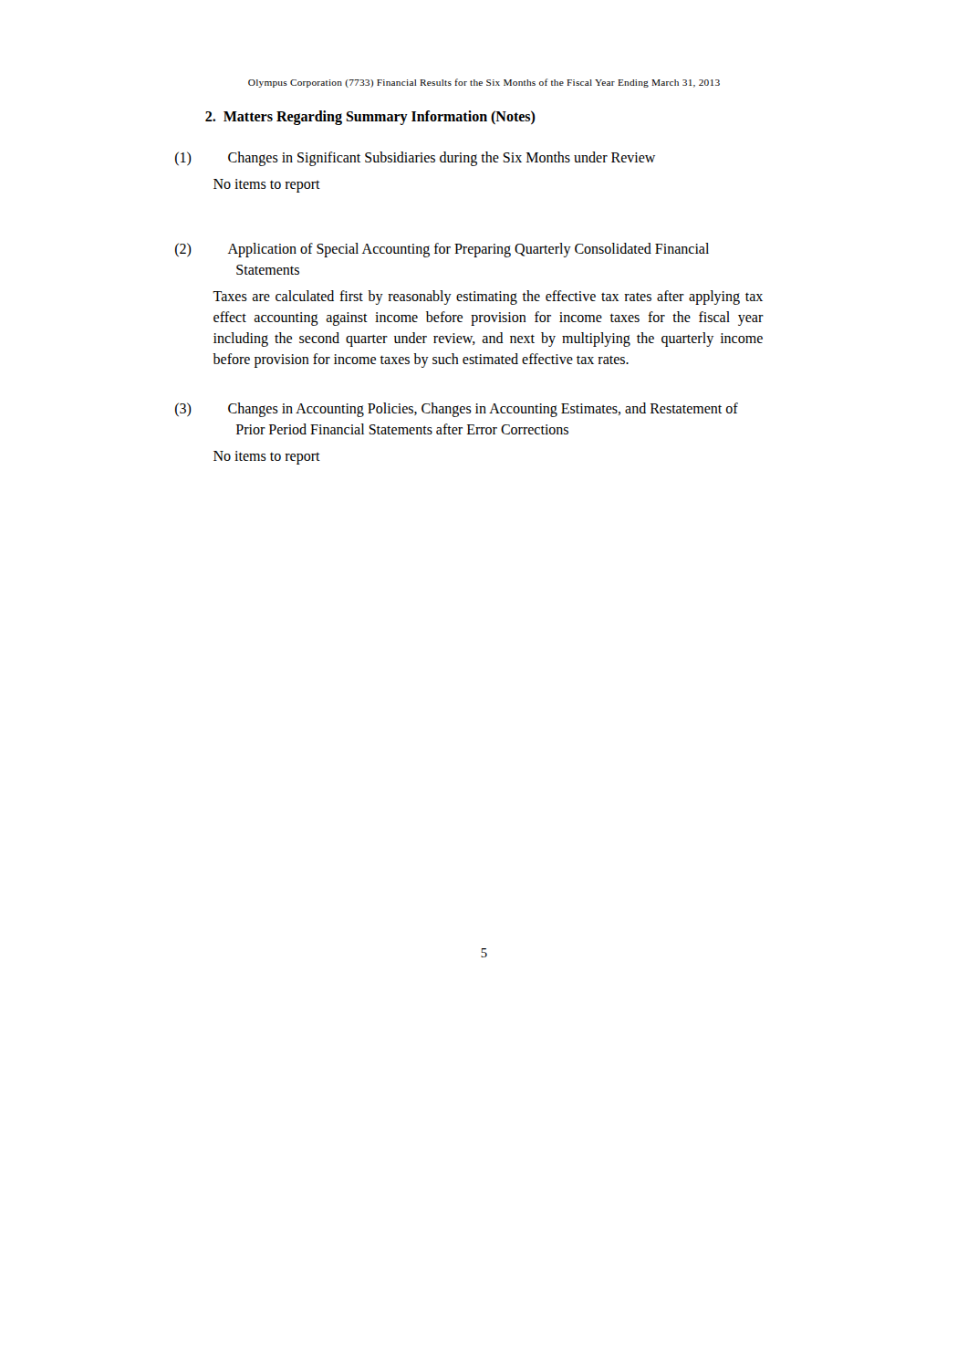Olympus Corporation (7733) Financial Results for the Six Months of the Fiscal Year Ending March 31, 2013
2. Matters Regarding Summary Information (Notes)
(1) Changes in Significant Subsidiaries during the Six Months under Review
No items to report
(2) Application of Special Accounting for Preparing Quarterly Consolidated Financial Statements
Taxes are calculated first by reasonably estimating the effective tax rates after applying tax effect accounting against income before provision for income taxes for the fiscal year including the second quarter under review, and next by multiplying the quarterly income before provision for income taxes by such estimated effective tax rates.
(3) Changes in Accounting Policies, Changes in Accounting Estimates, and Restatement of Prior Period Financial Statements after Error Corrections
No items to report
5